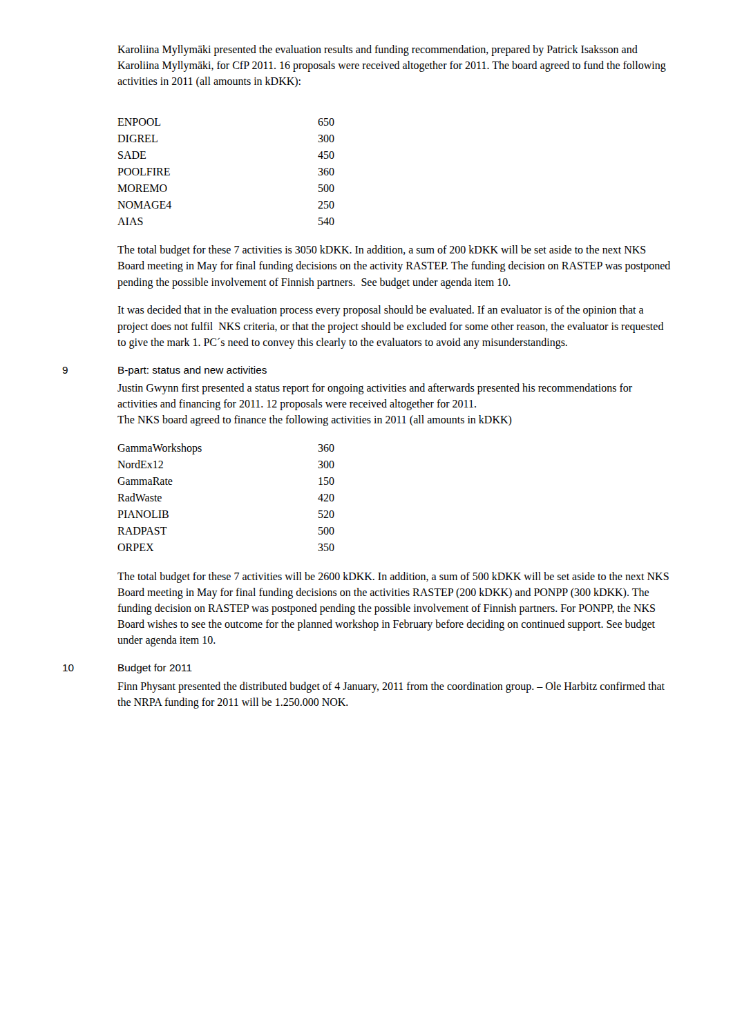Karoliina Myllymäki presented the evaluation results and funding recommendation, prepared by Patrick Isaksson and Karoliina Myllymäki, for CfP 2011. 16 proposals were received altogether for 2011. The board agreed to fund the following activities in 2011 (all amounts in kDKK):
| ENPOOL | 650 |
| DIGREL | 300 |
| SADE | 450 |
| POOLFIRE | 360 |
| MOREMO | 500 |
| NOMAGE4 | 250 |
| AIAS | 540 |
The total budget for these 7 activities is 3050 kDKK. In addition, a sum of 200 kDKK will be set aside to the next NKS Board meeting in May for final funding decisions on the activity RASTEP. The funding decision on RASTEP was postponed pending the possible involvement of Finnish partners. See budget under agenda item 10.
It was decided that in the evaluation process every proposal should be evaluated. If an evaluator is of the opinion that a project does not fulfil NKS criteria, or that the project should be excluded for some other reason, the evaluator is requested to give the mark 1. PC´s need to convey this clearly to the evaluators to avoid any misunderstandings.
9
B-part: status and new activities
Justin Gwynn first presented a status report for ongoing activities and afterwards presented his recommendations for activities and financing for 2011. 12 proposals were received altogether for 2011.
The NKS board agreed to finance the following activities in 2011 (all amounts in kDKK)
| GammaWorkshops | 360 |
| NordEx12 | 300 |
| GammaRate | 150 |
| RadWaste | 420 |
| PIANOLIB | 520 |
| RADPAST | 500 |
| ORPEX | 350 |
The total budget for these 7 activities will be 2600 kDKK. In addition, a sum of 500 kDKK will be set aside to the next NKS Board meeting in May for final funding decisions on the activities RASTEP (200 kDKK) and PONPP (300 kDKK). The funding decision on RASTEP was postponed pending the possible involvement of Finnish partners. For PONPP, the NKS Board wishes to see the outcome for the planned workshop in February before deciding on continued support. See budget under agenda item 10.
10
Budget for 2011
Finn Physant presented the distributed budget of 4 January, 2011 from the coordination group. – Ole Harbitz confirmed that the NRPA funding for 2011 will be 1.250.000 NOK.